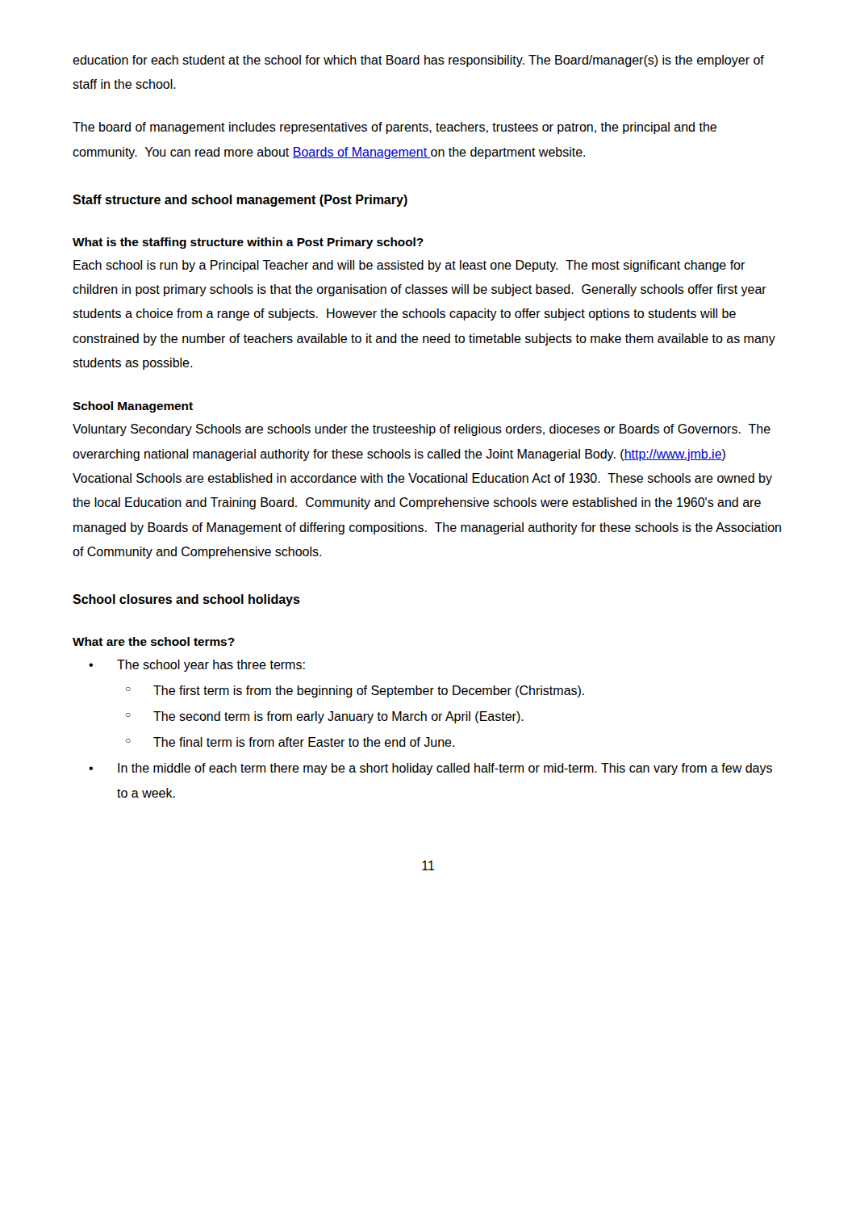education for each student at the school for which that Board has responsibility. The Board/manager(s) is the employer of staff in the school.
The board of management includes representatives of parents, teachers, trustees or patron, the principal and the community. You can read more about Boards of Management on the department website.
Staff structure and school management (Post Primary)
What is the staffing structure within a Post Primary school?
Each school is run by a Principal Teacher and will be assisted by at least one Deputy. The most significant change for children in post primary schools is that the organisation of classes will be subject based. Generally schools offer first year students a choice from a range of subjects. However the schools capacity to offer subject options to students will be constrained by the number of teachers available to it and the need to timetable subjects to make them available to as many students as possible.
School Management
Voluntary Secondary Schools are schools under the trusteeship of religious orders, dioceses or Boards of Governors. The overarching national managerial authority for these schools is called the Joint Managerial Body. (http://www.jmb.ie)
Vocational Schools are established in accordance with the Vocational Education Act of 1930. These schools are owned by the local Education and Training Board. Community and Comprehensive schools were established in the 1960's and are managed by Boards of Management of differing compositions. The managerial authority for these schools is the Association of Community and Comprehensive schools.
School closures and school holidays
What are the school terms?
The school year has three terms:
The first term is from the beginning of September to December (Christmas).
The second term is from early January to March or April (Easter).
The final term is from after Easter to the end of June.
In the middle of each term there may be a short holiday called half-term or mid-term. This can vary from a few days to a week.
11